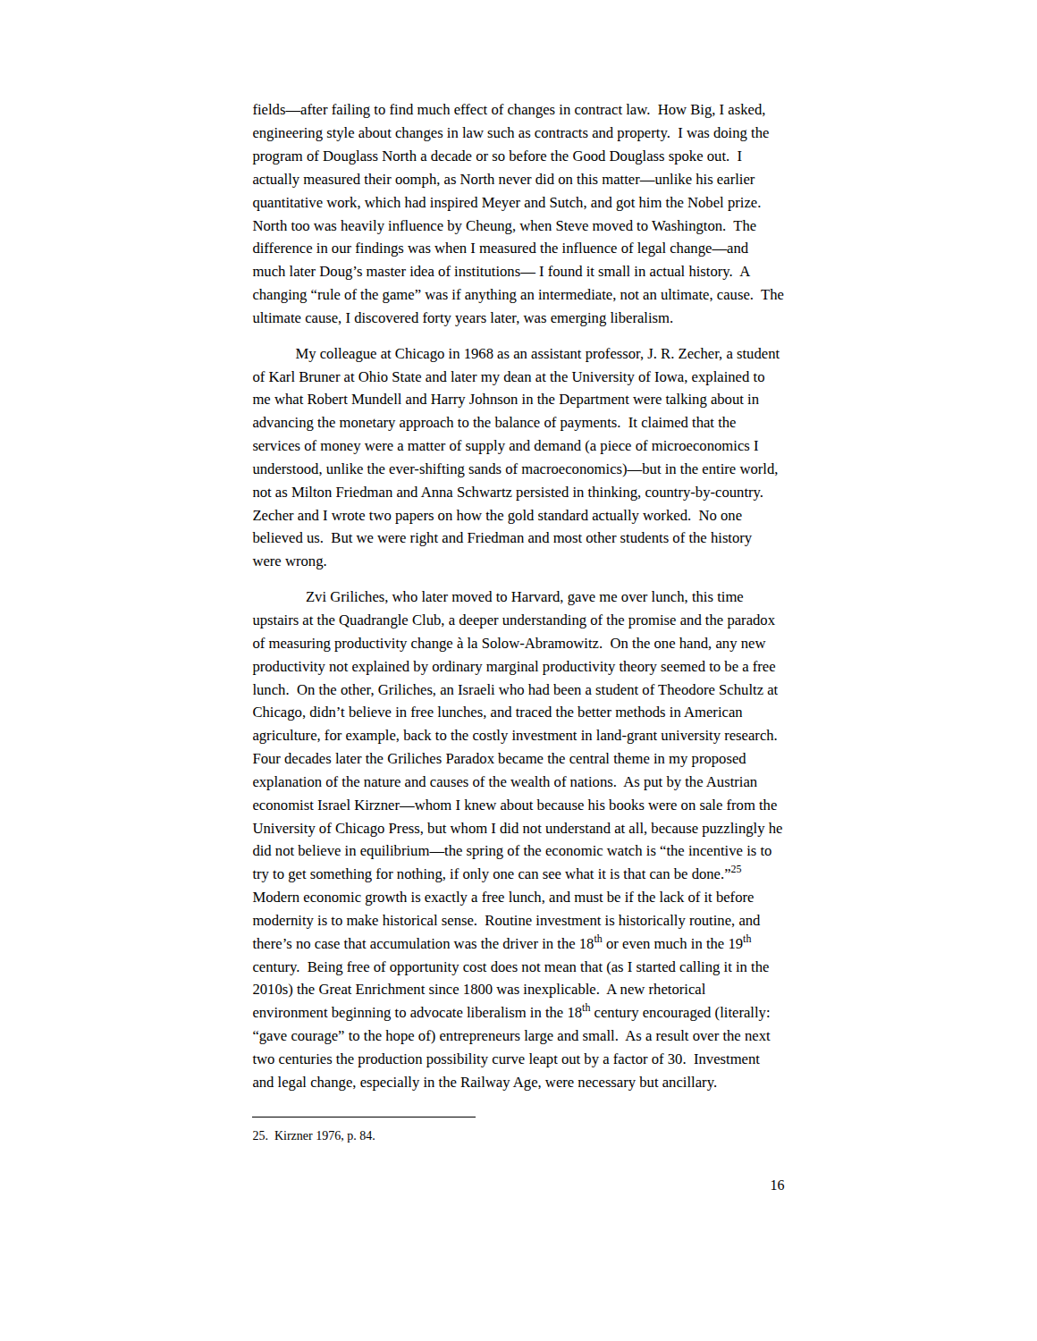fields—after failing to find much effect of changes in contract law. How Big, I asked, engineering style about changes in law such as contracts and property. I was doing the program of Douglass North a decade or so before the Good Douglass spoke out. I actually measured their oomph, as North never did on this matter—unlike his earlier quantitative work, which had inspired Meyer and Sutch, and got him the Nobel prize. North too was heavily influence by Cheung, when Steve moved to Washington. The difference in our findings was when I measured the influence of legal change—and much later Doug’s master idea of institutions— I found it small in actual history. A changing “rule of the game” was if anything an intermediate, not an ultimate, cause. The ultimate cause, I discovered forty years later, was emerging liberalism.
My colleague at Chicago in 1968 as an assistant professor, J. R. Zecher, a student of Karl Bruner at Ohio State and later my dean at the University of Iowa, explained to me what Robert Mundell and Harry Johnson in the Department were talking about in advancing the monetary approach to the balance of payments. It claimed that the services of money were a matter of supply and demand (a piece of microeconomics I understood, unlike the ever-shifting sands of macroeconomics)—but in the entire world, not as Milton Friedman and Anna Schwartz persisted in thinking, country-by-country. Zecher and I wrote two papers on how the gold standard actually worked. No one believed us. But we were right and Friedman and most other students of the history were wrong.
Zvi Griliches, who later moved to Harvard, gave me over lunch, this time upstairs at the Quadrangle Club, a deeper understanding of the promise and the paradox of measuring productivity change à la Solow-Abramowitz. On the one hand, any new productivity not explained by ordinary marginal productivity theory seemed to be a free lunch. On the other, Griliches, an Israeli who had been a student of Theodore Schultz at Chicago, didn’t believe in free lunches, and traced the better methods in American agriculture, for example, back to the costly investment in land-grant university research. Four decades later the Griliches Paradox became the central theme in my proposed explanation of the nature and causes of the wealth of nations. As put by the Austrian economist Israel Kirzner—whom I knew about because his books were on sale from the University of Chicago Press, but whom I did not understand at all, because puzzlingly he did not believe in equilibrium—the spring of the economic watch is “the incentive is to try to get something for nothing, if only one can see what it is that can be done.”25 Modern economic growth is exactly a free lunch, and must be if the lack of it before modernity is to make historical sense. Routine investment is historically routine, and there’s no case that accumulation was the driver in the 18th or even much in the 19th century. Being free of opportunity cost does not mean that (as I started calling it in the 2010s) the Great Enrichment since 1800 was inexplicable. A new rhetorical environment beginning to advocate liberalism in the 18th century encouraged (literally: “gave courage” to the hope of) entrepreneurs large and small. As a result over the next two centuries the production possibility curve leapt out by a factor of 30. Investment and legal change, especially in the Railway Age, were necessary but ancillary.
25. Kirzner 1976, p. 84.
16